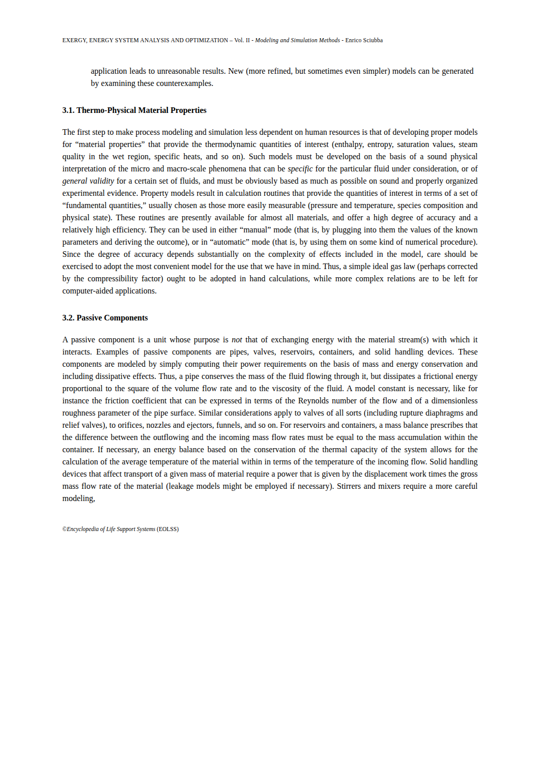EXERGY, ENERGY SYSTEM ANALYSIS AND OPTIMIZATION – Vol. II - Modeling and Simulation Methods - Enrico Sciubba
application leads to unreasonable results. New (more refined, but sometimes even simpler) models can be generated by examining these counterexamples.
3.1. Thermo-Physical Material Properties
The first step to make process modeling and simulation less dependent on human resources is that of developing proper models for “material properties” that provide the thermodynamic quantities of interest (enthalpy, entropy, saturation values, steam quality in the wet region, specific heats, and so on). Such models must be developed on the basis of a sound physical interpretation of the micro and macro-scale phenomena that can be specific for the particular fluid under consideration, or of general validity for a certain set of fluids, and must be obviously based as much as possible on sound and properly organized experimental evidence. Property models result in calculation routines that provide the quantities of interest in terms of a set of “fundamental quantities,” usually chosen as those more easily measurable (pressure and temperature, species composition and physical state). These routines are presently available for almost all materials, and offer a high degree of accuracy and a relatively high efficiency. They can be used in either “manual” mode (that is, by plugging into them the values of the known parameters and deriving the outcome), or in “automatic” mode (that is, by using them on some kind of numerical procedure). Since the degree of accuracy depends substantially on the complexity of effects included in the model, care should be exercised to adopt the most convenient model for the use that we have in mind. Thus, a simple ideal gas law (perhaps corrected by the compressibility factor) ought to be adopted in hand calculations, while more complex relations are to be left for computer-aided applications.
3.2. Passive Components
A passive component is a unit whose purpose is not that of exchanging energy with the material stream(s) with which it interacts. Examples of passive components are pipes, valves, reservoirs, containers, and solid handling devices. These components are modeled by simply computing their power requirements on the basis of mass and energy conservation and including dissipative effects. Thus, a pipe conserves the mass of the fluid flowing through it, but dissipates a frictional energy proportional to the square of the volume flow rate and to the viscosity of the fluid. A model constant is necessary, like for instance the friction coefficient that can be expressed in terms of the Reynolds number of the flow and of a dimensionless roughness parameter of the pipe surface. Similar considerations apply to valves of all sorts (including rupture diaphragms and relief valves), to orifices, nozzles and ejectors, funnels, and so on. For reservoirs and containers, a mass balance prescribes that the difference between the outflowing and the incoming mass flow rates must be equal to the mass accumulation within the container. If necessary, an energy balance based on the conservation of the thermal capacity of the system allows for the calculation of the average temperature of the material within in terms of the temperature of the incoming flow. Solid handling devices that affect transport of a given mass of material require a power that is given by the displacement work times the gross mass flow rate of the material (leakage models might be employed if necessary). Stirrers and mixers require a more careful modeling,
©Encyclopedia of Life Support Systems (EOLSS)